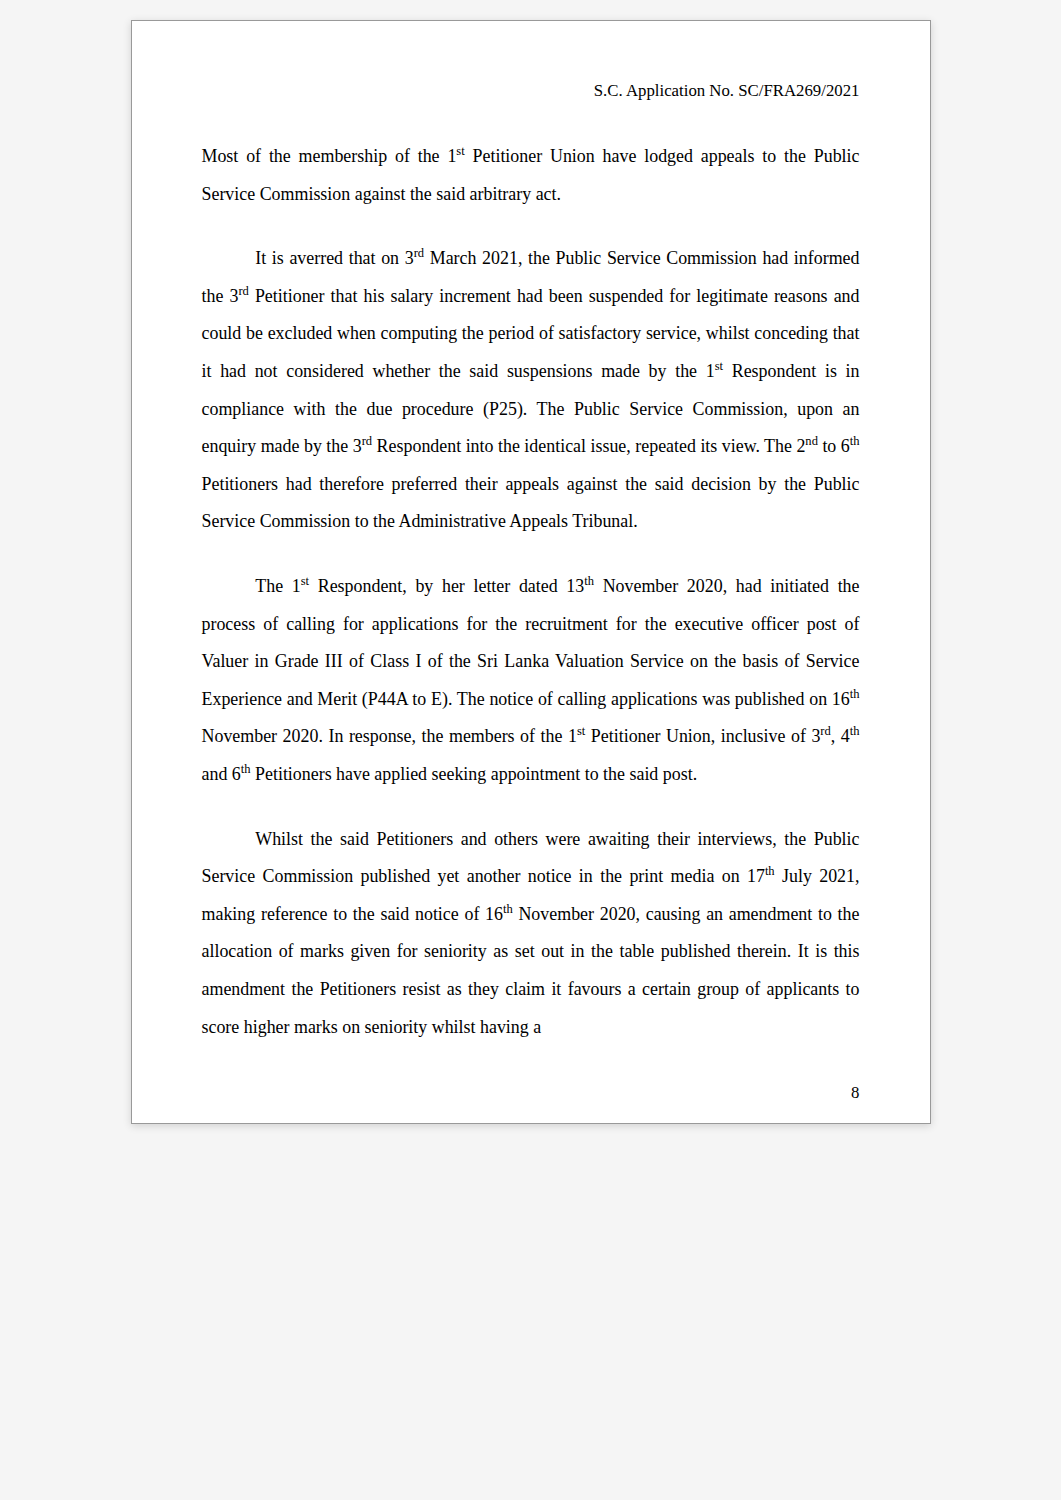S.C. Application No. SC/FRA269/2021
Most of the membership of the 1st Petitioner Union have lodged appeals to the Public Service Commission against the said arbitrary act.
It is averred that on 3rd March 2021, the Public Service Commission had informed the 3rd Petitioner that his salary increment had been suspended for legitimate reasons and could be excluded when computing the period of satisfactory service, whilst conceding that it had not considered whether the said suspensions made by the 1st Respondent is in compliance with the due procedure (P25). The Public Service Commission, upon an enquiry made by the 3rd Respondent into the identical issue, repeated its view. The 2nd to 6th Petitioners had therefore preferred their appeals against the said decision by the Public Service Commission to the Administrative Appeals Tribunal.
The 1st Respondent, by her letter dated 13th November 2020, had initiated the process of calling for applications for the recruitment for the executive officer post of Valuer in Grade III of Class I of the Sri Lanka Valuation Service on the basis of Service Experience and Merit (P44A to E). The notice of calling applications was published on 16th November 2020. In response, the members of the 1st Petitioner Union, inclusive of 3rd, 4th and 6th Petitioners have applied seeking appointment to the said post.
Whilst the said Petitioners and others were awaiting their interviews, the Public Service Commission published yet another notice in the print media on 17th July 2021, making reference to the said notice of 16th November 2020, causing an amendment to the allocation of marks given for seniority as set out in the table published therein. It is this amendment the Petitioners resist as they claim it favours a certain group of applicants to score higher marks on seniority whilst having a
8